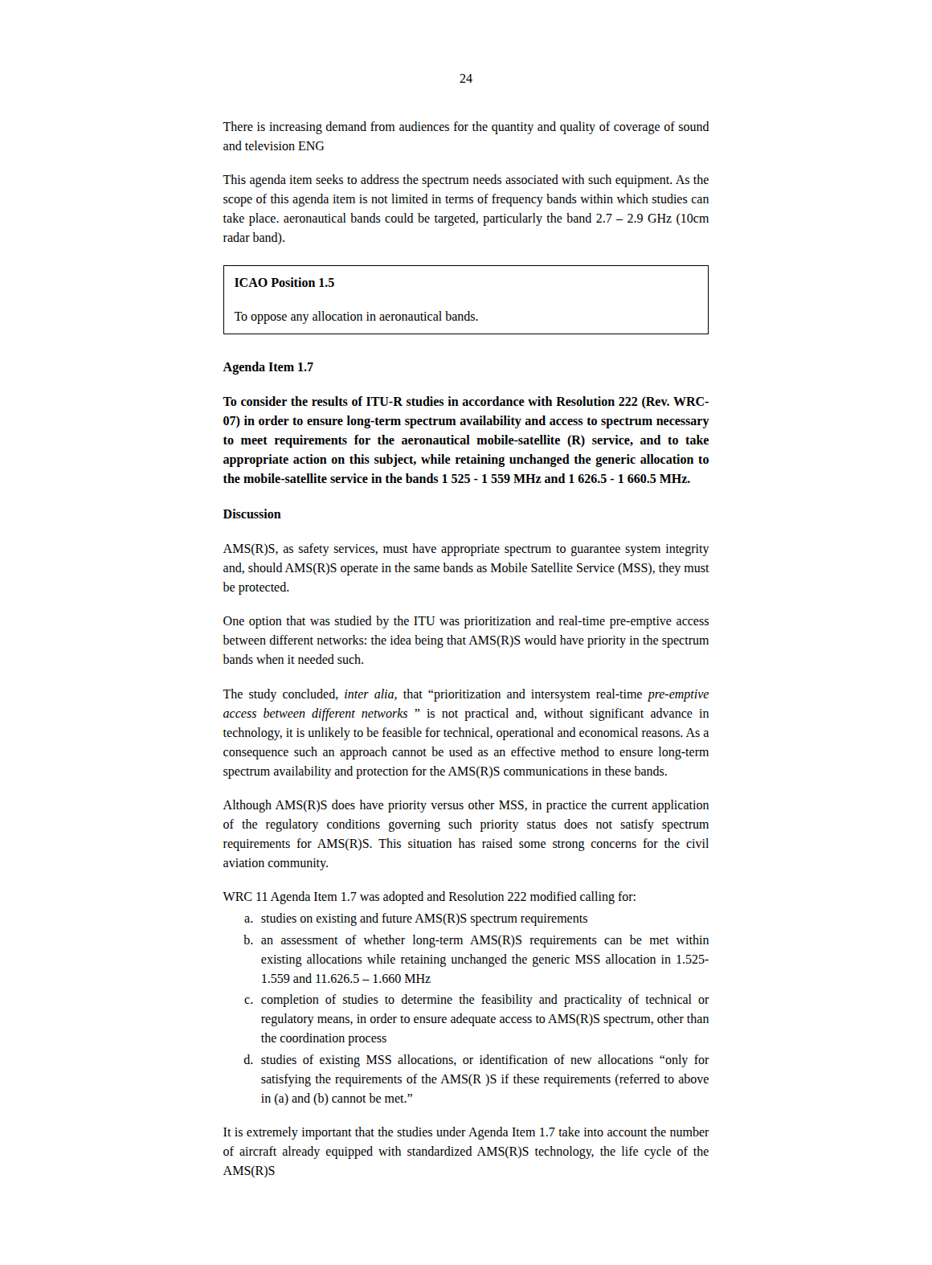24
There is increasing demand from audiences for the quantity and quality of coverage of sound and television ENG
This agenda item seeks to address the spectrum needs associated with such equipment. As the scope of this agenda item is not limited in terms of frequency bands within which studies can take place. aeronautical bands could be targeted, particularly the band 2.7 – 2.9 GHz (10cm radar band).
ICAO Position 1.5
To oppose any allocation in aeronautical bands.
Agenda Item 1.7
To consider the results of ITU-R studies in accordance with Resolution 222 (Rev. WRC-07) in order to ensure long-term spectrum availability and access to spectrum necessary to meet requirements for the aeronautical mobile-satellite (R) service, and to take appropriate action on this subject, while retaining unchanged the generic allocation to the mobile-satellite service in the bands 1 525 - 1 559 MHz and 1 626.5 - 1 660.5 MHz.
Discussion
AMS(R)S, as safety services, must have appropriate spectrum to guarantee system integrity and, should AMS(R)S operate in the same bands as Mobile Satellite Service (MSS), they must be protected.
One option that was studied by the ITU was prioritization and real-time pre-emptive access between different networks: the idea being that AMS(R)S would have priority in the spectrum bands when it needed such.
The study concluded, inter alia, that “prioritization and intersystem real-time pre-emptive access between different networks ” is not practical and, without significant advance in technology, it is unlikely to be feasible for technical, operational and economical reasons. As a consequence such an approach cannot be used as an effective method to ensure long-term spectrum availability and protection for the AMS(R)S communications in these bands.
Although AMS(R)S does have priority versus other MSS, in practice the current application of the regulatory conditions governing such priority status does not satisfy spectrum requirements for AMS(R)S. This situation has raised some strong concerns for the civil aviation community.
WRC 11 Agenda Item 1.7 was adopted and Resolution 222 modified calling for:
studies on existing and future AMS(R)S spectrum requirements
an assessment of whether long-term AMS(R)S requirements can be met within existing allocations while retaining unchanged the generic MSS allocation in 1.525-1.559 and 11.626.5 – 1.660 MHz
completion of studies to determine the feasibility and practicality of technical or regulatory means, in order to ensure adequate access to AMS(R)S spectrum, other than the coordination process
studies of existing MSS allocations, or identification of new allocations “only for satisfying the requirements of the AMS(R )S if these requirements (referred to above in (a) and (b) cannot be met.”
It is extremely important that the studies under Agenda Item 1.7 take into account the number of aircraft already equipped with standardized AMS(R)S technology, the life cycle of the AMS(R)S